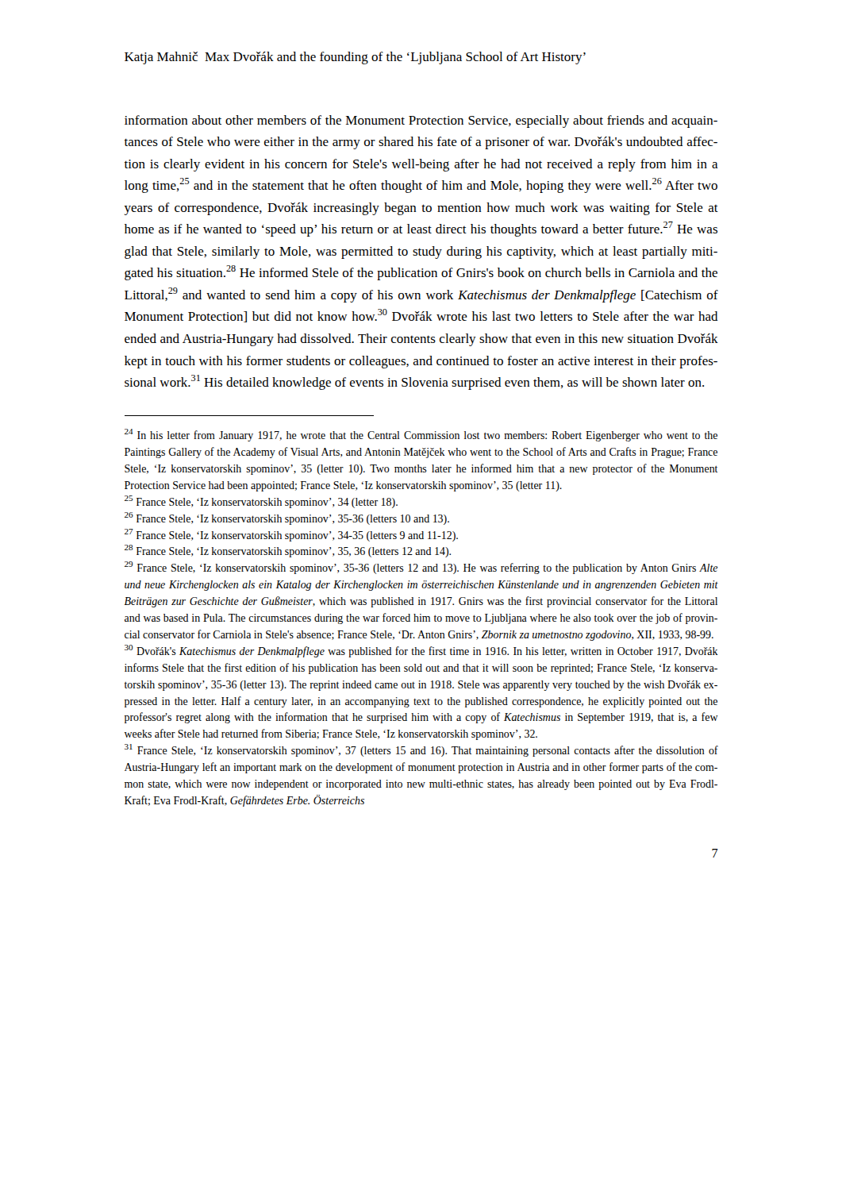Katja Mahnič Max Dvořák and the founding of the ‘Ljubljana School of Art History’
information about other members of the Monument Protection Service, especially about friends and acquaintances of Stele who were either in the army or shared his fate of a prisoner of war. Dvořák's undoubted affection is clearly evident in his concern for Stele's well-being after he had not received a reply from him in a long time,25 and in the statement that he often thought of him and Mole, hoping they were well.26 After two years of correspondence, Dvořák increasingly began to mention how much work was waiting for Stele at home as if he wanted to ‘speed up’ his return or at least direct his thoughts toward a better future.27 He was glad that Stele, similarly to Mole, was permitted to study during his captivity, which at least partially mitigated his situation.28 He informed Stele of the publication of Gnirs's book on church bells in Carniola and the Littoral,29 and wanted to send him a copy of his own work Katechismus der Denkmalpflege [Catechism of Monument Protection] but did not know how.30 Dvořák wrote his last two letters to Stele after the war had ended and Austria-Hungary had dissolved. Their contents clearly show that even in this new situation Dvořák kept in touch with his former students or colleagues, and continued to foster an active interest in their professional work.31 His detailed knowledge of events in Slovenia surprised even them, as will be shown later on.
24 In his letter from January 1917, he wrote that the Central Commission lost two members: Robert Eigenberger who went to the Paintings Gallery of the Academy of Visual Arts, and Antonin Matějček who went to the School of Arts and Crafts in Prague; France Stele, ‘Iz konservatorskih spominov’, 35 (letter 10). Two months later he informed him that a new protector of the Monument Protection Service had been appointed; France Stele, ‘Iz konservatorskih spominov’, 35 (letter 11).
25 France Stele, ‘Iz konservatorskih spominov’, 34 (letter 18).
26 France Stele, ‘Iz konservatorskih spominov’, 35-36 (letters 10 and 13).
27 France Stele, ‘Iz konservatorskih spominov’, 34-35 (letters 9 and 11-12).
28 France Stele, ‘Iz konservatorskih spominov’, 35, 36 (letters 12 and 14).
29 France Stele, ‘Iz konservatorskih spominov’, 35-36 (letters 12 and 13). He was referring to the publication by Anton Gnirs Alte und neue Kirchenglocken als ein Katalog der Kirchenglocken im österreichischen Künstenlande und in angrenzenden Gebieten mit Beiträgen zur Geschichte der Gußmeister, which was published in 1917. Gnirs was the first provincial conservator for the Littoral and was based in Pula. The circumstances during the war forced him to move to Ljubljana where he also took over the job of provincial conservator for Carniola in Stele's absence; France Stele, ‘Dr. Anton Gnirs’, Zbornik za umetnostno zgodovino, XII, 1933, 98-99.
30 Dvořák's Katechismus der Denkmalpflege was published for the first time in 1916. In his letter, written in October 1917, Dvořák informs Stele that the first edition of his publication has been sold out and that it will soon be reprinted; France Stele, ‘Iz konservatorskih spominov’, 35-36 (letter 13). The reprint indeed came out in 1918. Stele was apparently very touched by the wish Dvořák expressed in the letter. Half a century later, in an accompanying text to the published correspondence, he explicitly pointed out the professor's regret along with the information that he surprised him with a copy of Katechismus in September 1919, that is, a few weeks after Stele had returned from Siberia; France Stele, ‘Iz konservatorskih spominov’, 32.
31 France Stele, ‘Iz konservatorskih spominov’, 37 (letters 15 and 16). That maintaining personal contacts after the dissolution of Austria-Hungary left an important mark on the development of monument protection in Austria and in other former parts of the common state, which were now independent or incorporated into new multi-ethnic states, has already been pointed out by Eva Frodl-Kraft; Eva Frodl-Kraft, Gefährdetes Erbe. Österreichs
7